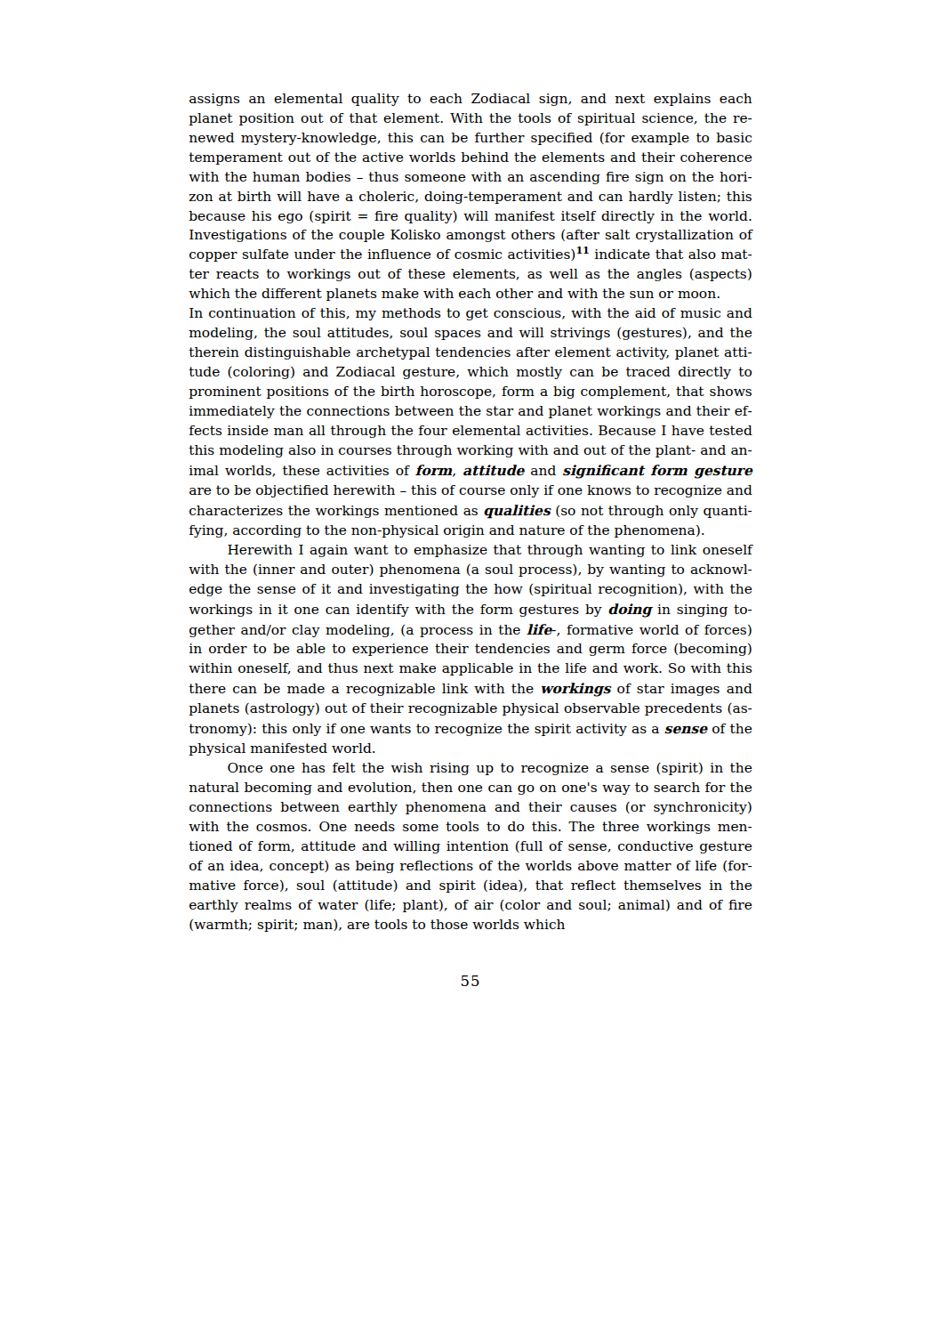assigns an elemental quality to each Zodiacal sign, and next explains each planet position out of that element. With the tools of spiritual science, the renewed mystery-knowledge, this can be further specified (for example to basic temperament out of the active worlds behind the elements and their coherence with the human bodies – thus someone with an ascending fire sign on the horizon at birth will have a choleric, doing-temperament and can hardly listen; this because his ego (spirit = fire quality) will manifest itself directly in the world. Investigations of the couple Kolisko amongst others (after salt crystallization of copper sulfate under the influence of cosmic activities)11 indicate that also matter reacts to workings out of these elements, as well as the angles (aspects) which the different planets make with each other and with the sun or moon.
In continuation of this, my methods to get conscious, with the aid of music and modeling, the soul attitudes, soul spaces and will strivings (gestures), and the therein distinguishable archetypal tendencies after element activity, planet attitude (coloring) and Zodiacal gesture, which mostly can be traced directly to prominent positions of the birth horoscope, form a big complement, that shows immediately the connections between the star and planet workings and their effects inside man all through the four elemental activities. Because I have tested this modeling also in courses through working with and out of the plant- and animal worlds, these activities of form, attitude and significant form gesture are to be objectified herewith – this of course only if one knows to recognize and characterizes the workings mentioned as qualities (so not through only quantifying, according to the non-physical origin and nature of the phenomena).
Herewith I again want to emphasize that through wanting to link oneself with the (inner and outer) phenomena (a soul process), by wanting to acknowledge the sense of it and investigating the how (spiritual recognition), with the workings in it one can identify with the form gestures by doing in singing together and/or clay modeling, (a process in the life-, formative world of forces) in order to be able to experience their tendencies and germ force (becoming) within oneself, and thus next make applicable in the life and work. So with this there can be made a recognizable link with the workings of star images and planets (astrology) out of their recognizable physical observable precedents (astronomy): this only if one wants to recognize the spirit activity as a sense of the physical manifested world.
Once one has felt the wish rising up to recognize a sense (spirit) in the natural becoming and evolution, then one can go on one's way to search for the connections between earthly phenomena and their causes (or synchronicity) with the cosmos. One needs some tools to do this. The three workings mentioned of form, attitude and willing intention (full of sense, conductive gesture of an idea, concept) as being reflections of the worlds above matter of life (formative force), soul (attitude) and spirit (idea), that reflect themselves in the earthly realms of water (life; plant), of air (color and soul; animal) and of fire (warmth; spirit; man), are tools to those worlds which
55